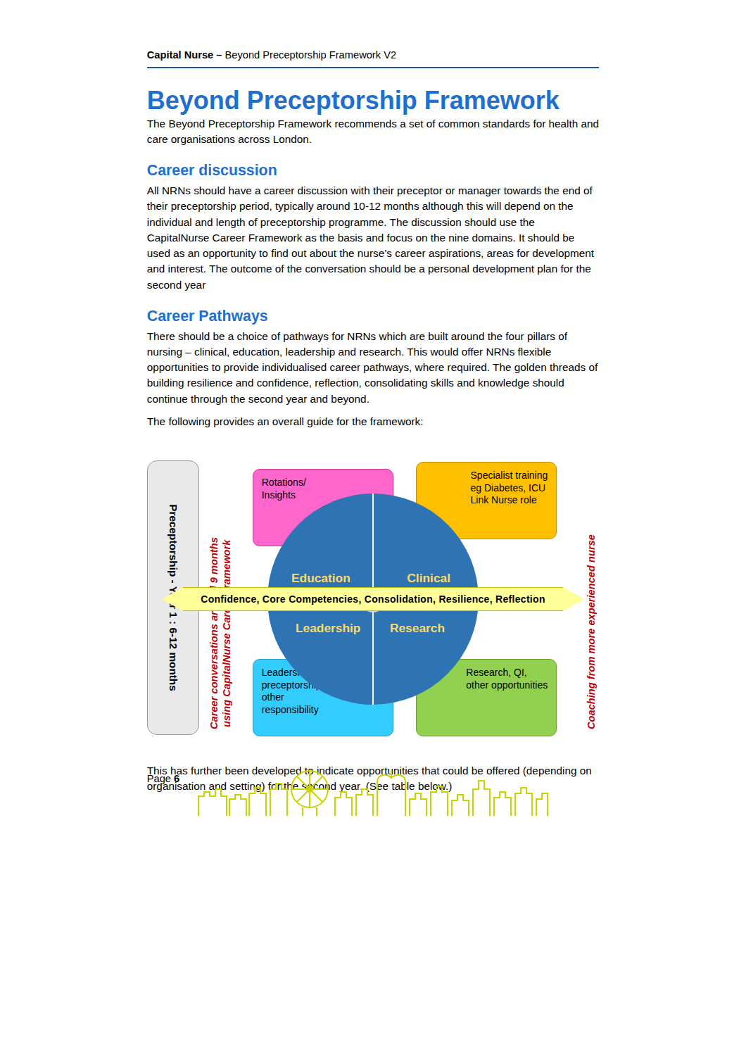Capital Nurse – Beyond Preceptorship Framework V2
Beyond Preceptorship Framework
The Beyond Preceptorship Framework recommends a set of common standards for health and care organisations across London.
Career discussion
All NRNs should have a career discussion with their preceptor or manager towards the end of their preceptorship period, typically around 10-12 months although this will depend on the individual and length of preceptorship programme. The discussion should use the CapitalNurse Career Framework as the basis and focus on the nine domains. It should be used as an opportunity to find out about the nurse’s career aspirations, areas for development and interest. The outcome of the conversation should be a personal development plan for the second year
Career Pathways
There should be a choice of pathways for NRNs which are built around the four pillars of nursing – clinical, education, leadership and research. This would offer NRNs flexible opportunities to provide individualised career pathways, where required. The golden threads of building resilience and confidence, reflection, consolidating skills and knowledge should continue through the second year and beyond.
The following provides an overall guide for the framework:
Preceptorship - Year 1 : 6-12 months
Career conversations around 9 months
using CapitalNurse Career Framework
Coaching from more experienced nurse
Rotations/
Insights
Specialist training
eg Diabetes, ICU
Link Nurse role
Leadership,
preceptorship,
other
responsibility
Research, QI,
other opportunities
Education
Clinical
Leadership
Research
Confidence, Core Competencies, Consolidation, Resilience, Reflection
This has further been developed to indicate opportunities that could be offered (depending on organisation and setting) for the second year. (See table below.)
Page 6